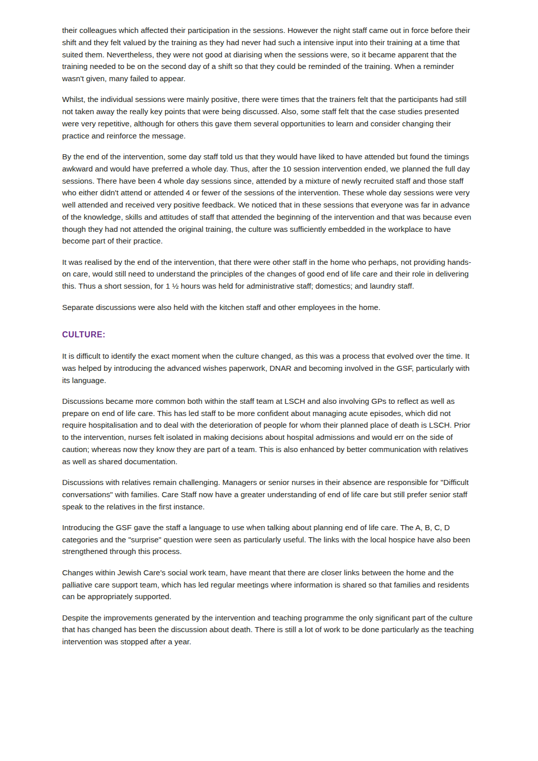their colleagues which affected their participation in the sessions. However the night staff came out in force before their shift and they felt valued by the training as they had never had such a intensive input into their training at a time that suited them. Nevertheless, they were not good at diarising when the sessions were, so it became apparent that the training needed to be on the second day of a shift so that they could be reminded of the training. When a reminder wasn't given, many failed to appear.
Whilst, the individual sessions were mainly positive, there were times that the trainers felt that the participants had still not taken away the really key points that were being discussed. Also, some staff felt that the case studies presented were very repetitive, although for others this gave them several opportunities to learn and consider changing their practice and reinforce the message.
By the end of the intervention, some day staff told us that they would have liked to have attended but found the timings awkward and would have preferred a whole day. Thus, after the 10 session intervention ended, we planned the full day sessions. There have been 4 whole day sessions since, attended by a mixture of newly recruited staff and those staff who either didn't attend or attended 4 or fewer of the sessions of the intervention. These whole day sessions were very well attended and received very positive feedback. We noticed that in these sessions that everyone was far in advance of the knowledge, skills and attitudes of staff that attended the beginning of the intervention and that was because even though they had not attended the original training, the culture was sufficiently embedded in the workplace to have become part of their practice.
It was realised by the end of the intervention, that there were other staff in the home who perhaps, not providing hands-on care, would still need to understand the principles of the changes of good end of life care and their role in delivering this. Thus a short session, for 1 ½ hours was held for administrative staff; domestics; and laundry staff.
Separate discussions were also held with the kitchen staff and other employees in the home.
Culture:
It is difficult to identify the exact moment when the culture changed, as this was a process that evolved over the time. It was helped by introducing the advanced wishes paperwork, DNAR and becoming involved in the GSF, particularly with its language.
Discussions became more common both within the staff team at LSCH and also involving GPs to reflect as well as prepare on end of life care. This has led staff to be more confident about managing acute episodes, which did not require hospitalisation and to deal with the deterioration of people for whom their planned place of death is LSCH. Prior to the intervention, nurses felt isolated in making decisions about hospital admissions and would err on the side of caution; whereas now they know they are part of a team. This is also enhanced by better communication with relatives as well as shared documentation.
Discussions with relatives remain challenging. Managers or senior nurses in their absence are responsible for "Difficult conversations" with families. Care Staff now have a greater understanding of end of life care but still prefer senior staff speak to the relatives in the first instance.
Introducing the GSF gave the staff a language to use when talking about planning end of life care. The A, B, C, D categories and the "surprise" question were seen as particularly useful. The links with the local hospice have also been strengthened through this process.
Changes within Jewish Care's social work team, have meant that there are closer links between the home and the palliative care support team, which has led regular meetings where information is shared so that families and residents can be appropriately supported.
Despite the improvements generated by the intervention and teaching programme the only significant part of the culture that has changed has been the discussion about death. There is still a lot of work to be done particularly as the teaching intervention was stopped after a year.